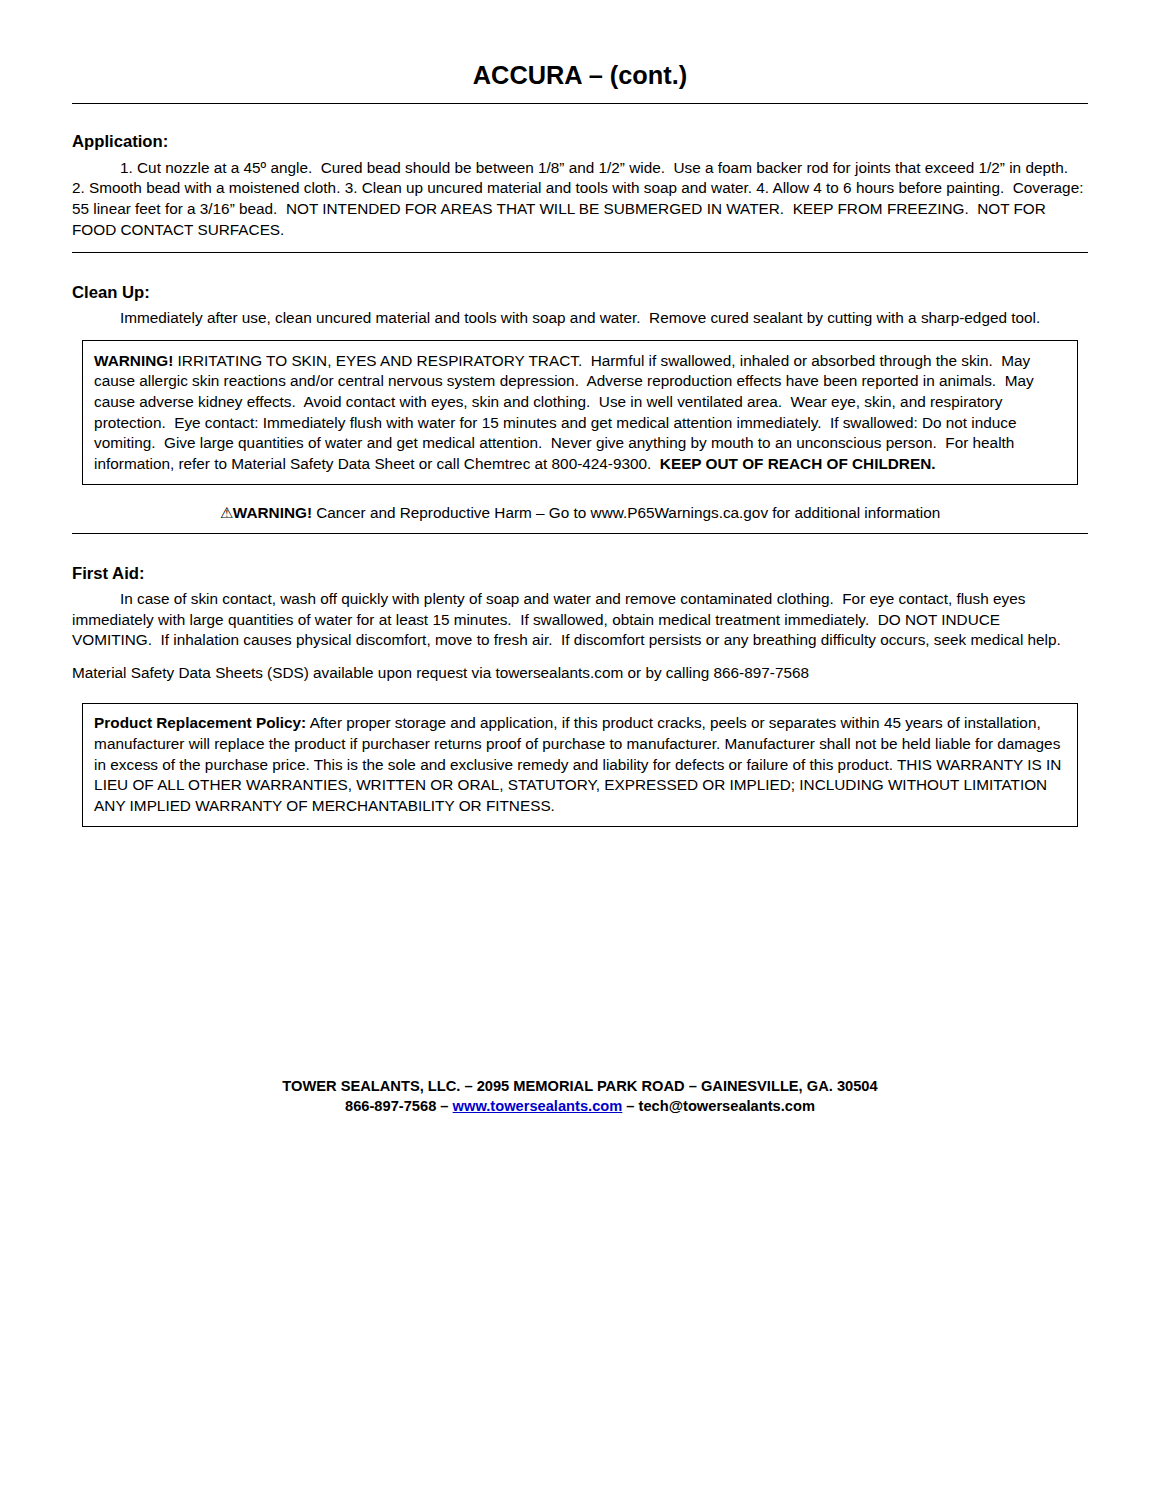ACCURA – (cont.)
Application:
1. Cut nozzle at a 45º angle. Cured bead should be between 1/8” and 1/2” wide. Use a foam backer rod for joints that exceed 1/2” in depth. 2. Smooth bead with a moistened cloth. 3. Clean up uncured material and tools with soap and water. 4. Allow 4 to 6 hours before painting. Coverage: 55 linear feet for a 3/16” bead. NOT INTENDED FOR AREAS THAT WILL BE SUBMERGED IN WATER. KEEP FROM FREEZING. NOT FOR FOOD CONTACT SURFACES.
Clean Up:
Immediately after use, clean uncured material and tools with soap and water. Remove cured sealant by cutting with a sharp-edged tool.
WARNING! IRRITATING TO SKIN, EYES AND RESPIRATORY TRACT. Harmful if swallowed, inhaled or absorbed through the skin. May cause allergic skin reactions and/or central nervous system depression. Adverse reproduction effects have been reported in animals. May cause adverse kidney effects. Avoid contact with eyes, skin and clothing. Use in well ventilated area. Wear eye, skin, and respiratory protection. Eye contact: Immediately flush with water for 15 minutes and get medical attention immediately. If swallowed: Do not induce vomiting. Give large quantities of water and get medical attention. Never give anything by mouth to an unconscious person. For health information, refer to Material Safety Data Sheet or call Chemtrec at 800-424-9300. KEEP OUT OF REACH OF CHILDREN.
⚠WARNING! Cancer and Reproductive Harm – Go to www.P65Warnings.ca.gov for additional information
First Aid:
In case of skin contact, wash off quickly with plenty of soap and water and remove contaminated clothing. For eye contact, flush eyes immediately with large quantities of water for at least 15 minutes. If swallowed, obtain medical treatment immediately. DO NOT INDUCE VOMITING. If inhalation causes physical discomfort, move to fresh air. If discomfort persists or any breathing difficulty occurs, seek medical help.
Material Safety Data Sheets (SDS) available upon request via towersealants.com or by calling 866-897-7568
Product Replacement Policy: After proper storage and application, if this product cracks, peels or separates within 45 years of installation, manufacturer will replace the product if purchaser returns proof of purchase to manufacturer. Manufacturer shall not be held liable for damages in excess of the purchase price. This is the sole and exclusive remedy and liability for defects or failure of this product. THIS WARRANTY IS IN LIEU OF ALL OTHER WARRANTIES, WRITTEN OR ORAL, STATUTORY, EXPRESSED OR IMPLIED; INCLUDING WITHOUT LIMITATION ANY IMPLIED WARRANTY OF MERCHANTABILITY OR FITNESS.
TOWER SEALANTS, LLC. – 2095 MEMORIAL PARK ROAD – GAINESVILLE, GA. 30504
866-897-7568 – www.towersealants.com – tech@towersealants.com